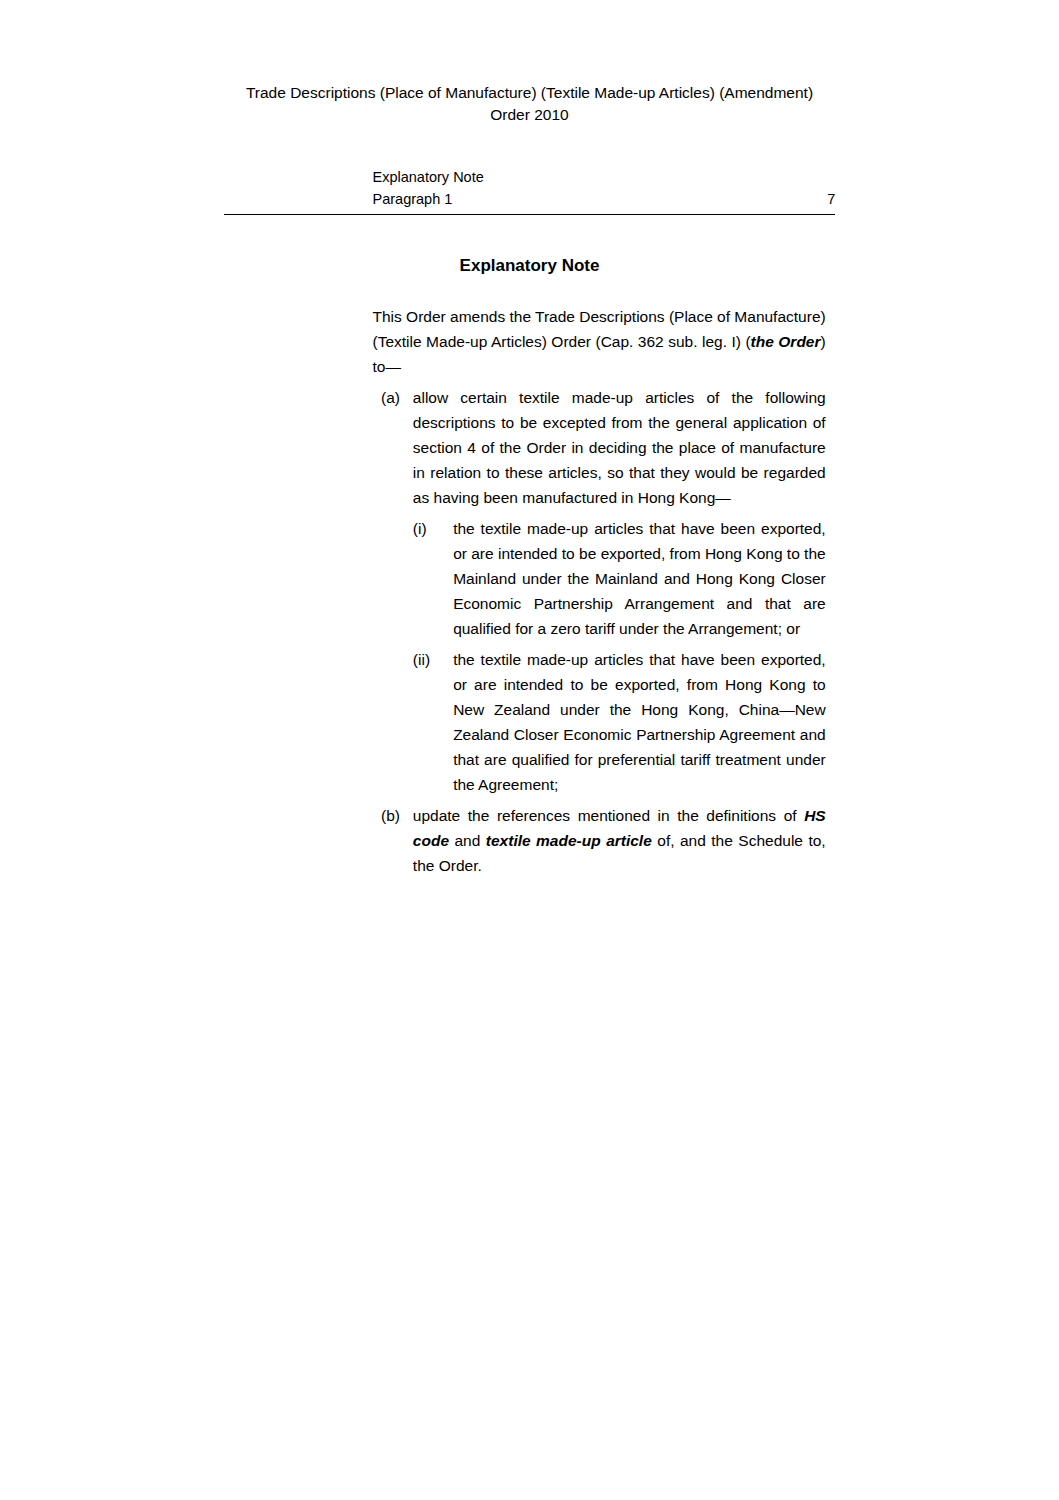Trade Descriptions (Place of Manufacture) (Textile Made-up Articles) (Amendment)
Order 2010
Explanatory Note
Paragraph 1 7
Explanatory Note
This Order amends the Trade Descriptions (Place of Manufacture) (Textile Made-up Articles) Order (Cap. 362 sub. leg. I) (the Order) to—
(a) allow certain textile made-up articles of the following descriptions to be excepted from the general application of section 4 of the Order in deciding the place of manufacture in relation to these articles, so that they would be regarded as having been manufactured in Hong Kong—
(i) the textile made-up articles that have been exported, or are intended to be exported, from Hong Kong to the Mainland under the Mainland and Hong Kong Closer Economic Partnership Arrangement and that are qualified for a zero tariff under the Arrangement; or
(ii) the textile made-up articles that have been exported, or are intended to be exported, from Hong Kong to New Zealand under the Hong Kong, China—New Zealand Closer Economic Partnership Agreement and that are qualified for preferential tariff treatment under the Agreement;
(b) update the references mentioned in the definitions of HS code and textile made-up article of, and the Schedule to, the Order.